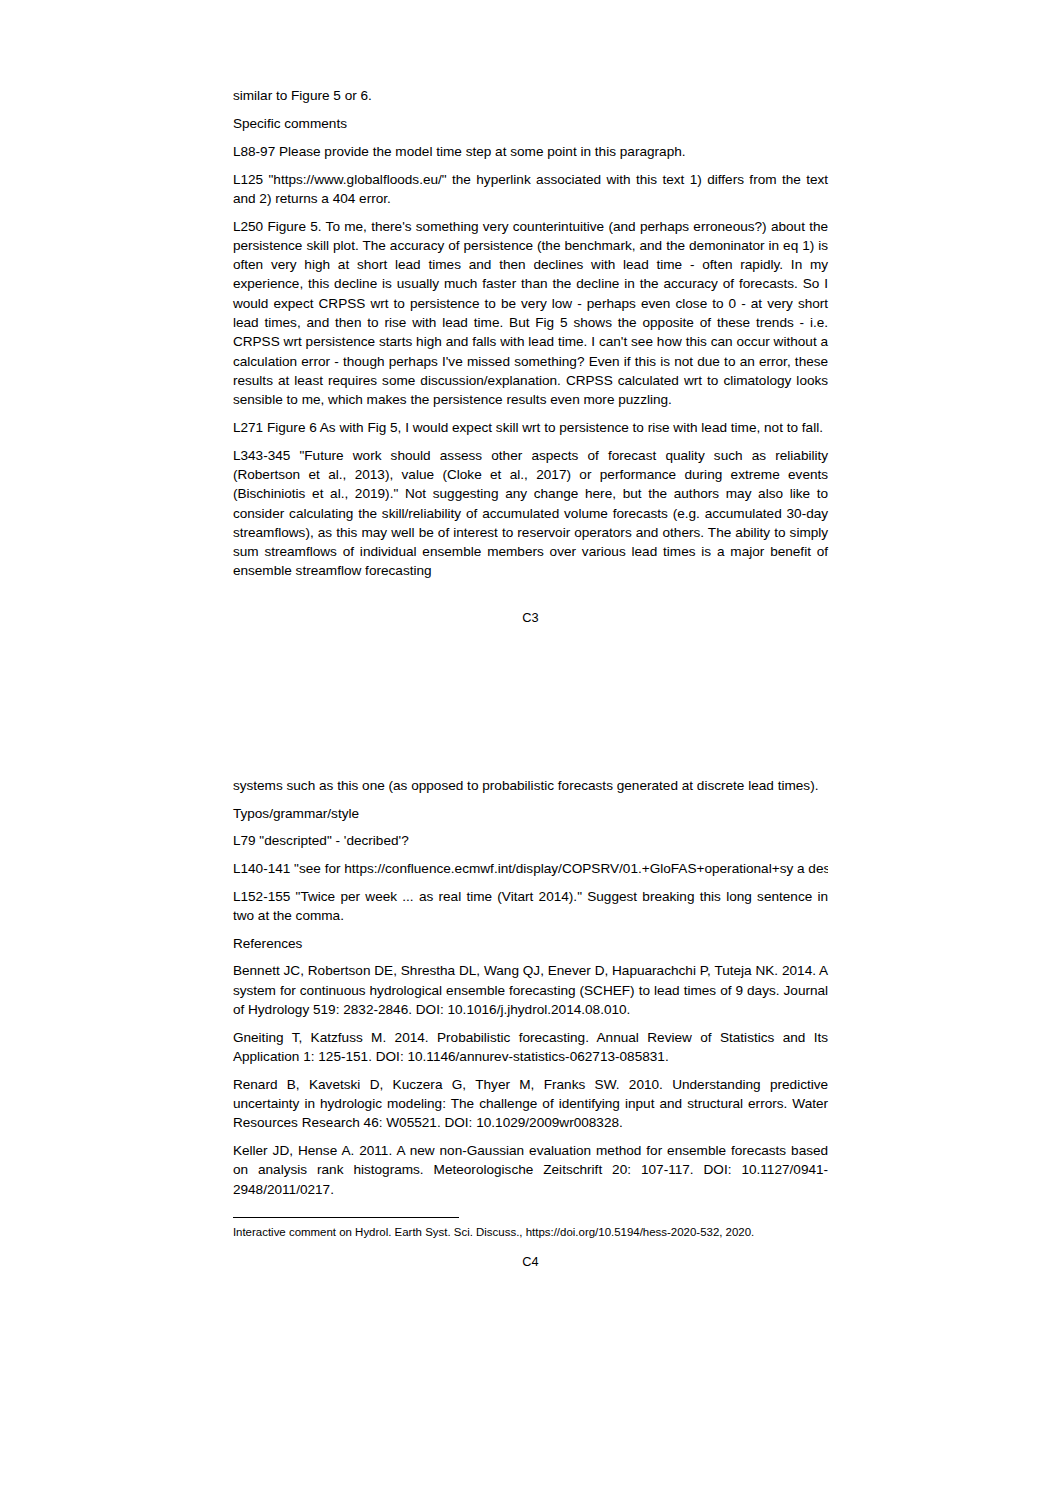similar to Figure 5 or 6.
Specific comments
L88-97 Please provide the model time step at some point in this paragraph.
L125 "https://www.globalfloods.eu/" the hyperlink associated with this text 1) differs from the text and 2) returns a 404 error.
L250 Figure 5. To me, there's something very counterintuitive (and perhaps erroneous?) about the persistence skill plot. The accuracy of persistence (the benchmark, and the demoninator in eq 1) is often very high at short lead times and then declines with lead time - often rapidly. In my experience, this decline is usually much faster than the decline in the accuracy of forecasts. So I would expect CRPSS wrt to persistence to be very low - perhaps even close to 0 - at very short lead times, and then to rise with lead time. But Fig 5 shows the opposite of these trends - i.e. CRPSS wrt persistence starts high and falls with lead time. I can't see how this can occur without a calculation error - though perhaps I've missed something? Even if this is not due to an error, these results at least requires some discussion/explanation. CRPSS calculated wrt to climatology looks sensible to me, which makes the persistence results even more puzzling.
L271 Figure 6 As with Fig 5, I would expect skill wrt to persistence to rise with lead time, not to fall.
L343-345 "Future work should assess other aspects of forecast quality such as reliability (Robertson et al., 2013), value (Cloke et al., 2017) or performance during extreme events (Bischiniotis et al., 2019)." Not suggesting any change here, but the authors may also like to consider calculating the skill/reliability of accumulated volume forecasts (e.g. accumulated 30-day streamflows), as this may well be of interest to reservoir operators and others. The ability to simply sum streamflows of individual ensemble members over various lead times is a major benefit of ensemble streamflow forecasting
C3
systems such as this one (as opposed to probabilistic forecasts generated at discrete lead times).
Typos/grammar/style
L79 "descripted" - 'decribed'?
L140-141 "see for https://confluence.ecmwf.int/display/COPSRV/01.+GloFAS+operational+sy a description" should be "see https://confluence.ecmwf.int/display/COPSRV/01.+GloFAS+ope for a description
L152-155 "Twice per week ... as real time (Vitart 2014)." Suggest breaking this long sentence in two at the comma.
References
Bennett JC, Robertson DE, Shrestha DL, Wang QJ, Enever D, Hapuarachchi P, Tuteja NK. 2014. A system for continuous hydrological ensemble forecasting (SCHEF) to lead times of 9 days. Journal of Hydrology 519: 2832-2846. DOI: 10.1016/j.jhydrol.2014.08.010.
Gneiting T, Katzfuss M. 2014. Probabilistic forecasting. Annual Review of Statistics and Its Application 1: 125-151. DOI: 10.1146/annurev-statistics-062713-085831.
Renard B, Kavetski D, Kuczera G, Thyer M, Franks SW. 2010. Understanding predictive uncertainty in hydrologic modeling: The challenge of identifying input and structural errors. Water Resources Research 46: W05521. DOI: 10.1029/2009wr008328.
Keller JD, Hense A. 2011. A new non-Gaussian evaluation method for ensemble forecasts based on analysis rank histograms. Meteorologische Zeitschrift 20: 107-117. DOI: 10.1127/0941-2948/2011/0217.
Interactive comment on Hydrol. Earth Syst. Sci. Discuss., https://doi.org/10.5194/hess-2020-532, 2020.
C4